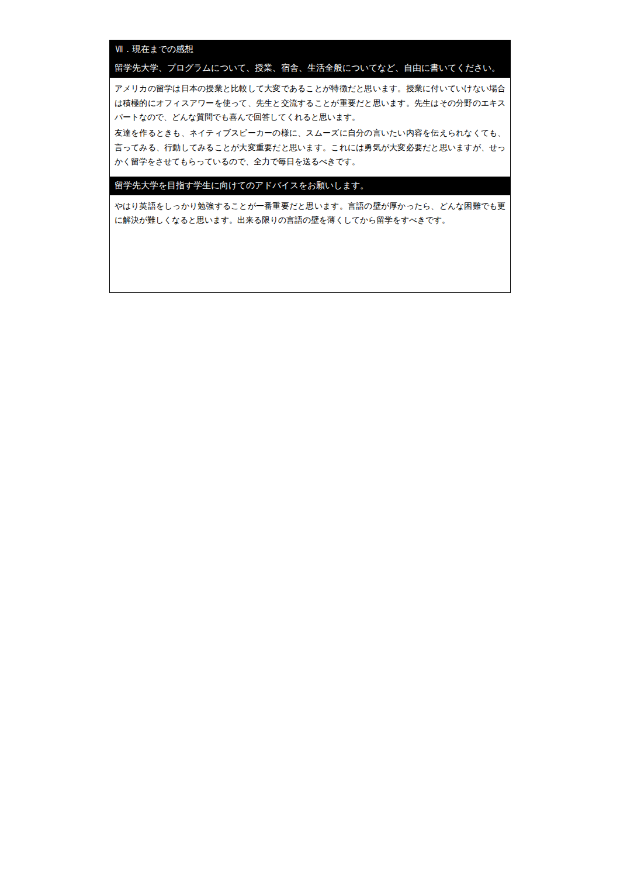Ⅶ．現在までの感想
留学先大学、プログラムについて、授業、宿舎、生活全般についてなど、自由に書いてください。
アメリカの留学は日本の授業と比較して大変であることが特徴だと思います。授業に付いていけない場合は積極的にオフィスアワーを使って、先生と交流することが重要だと思います。先生はその分野のエキスパートなので、どんな質問でも喜んで回答してくれると思います。
友達を作るときも、ネイティブスピーカーの様に、スムーズに自分の言いたい内容を伝えられなくても、言ってみる、行動してみることが大変重要だと思います。これには勇気が大変必要だと思いますが、せっかく留学をさせてもらっているので、全力で毎日を送るべきです。
留学先大学を目指す学生に向けてのアドバイスをお願いします。
やはり英語をしっかり勉強することが一番重要だと思います。言語の壁が厚かったら、どんな困難でも更に解決が難しくなると思います。出来る限りの言語の壁を薄くしてから留学をすべきです。